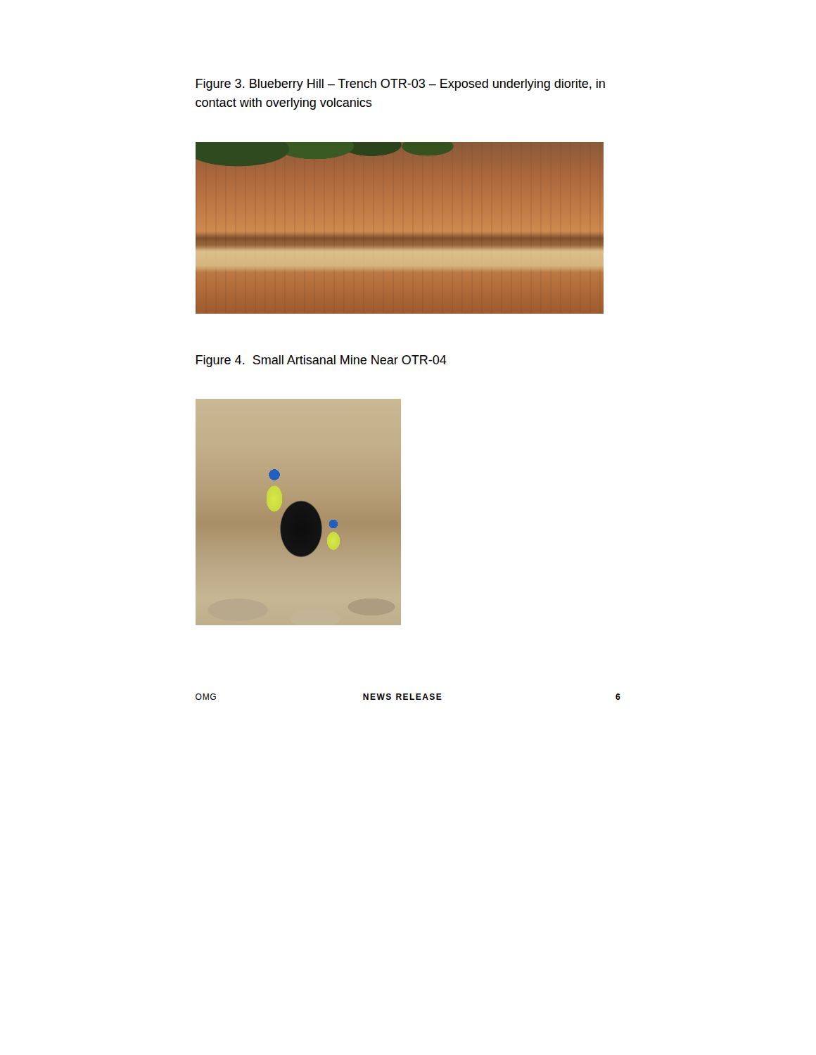Figure 3. Blueberry Hill – Trench OTR-03 – Exposed underlying diorite, in contact with overlying volcanics
Figure 4. Small Artisanal Mine Near OTR-04
OMG
NEWS RELEASE
6